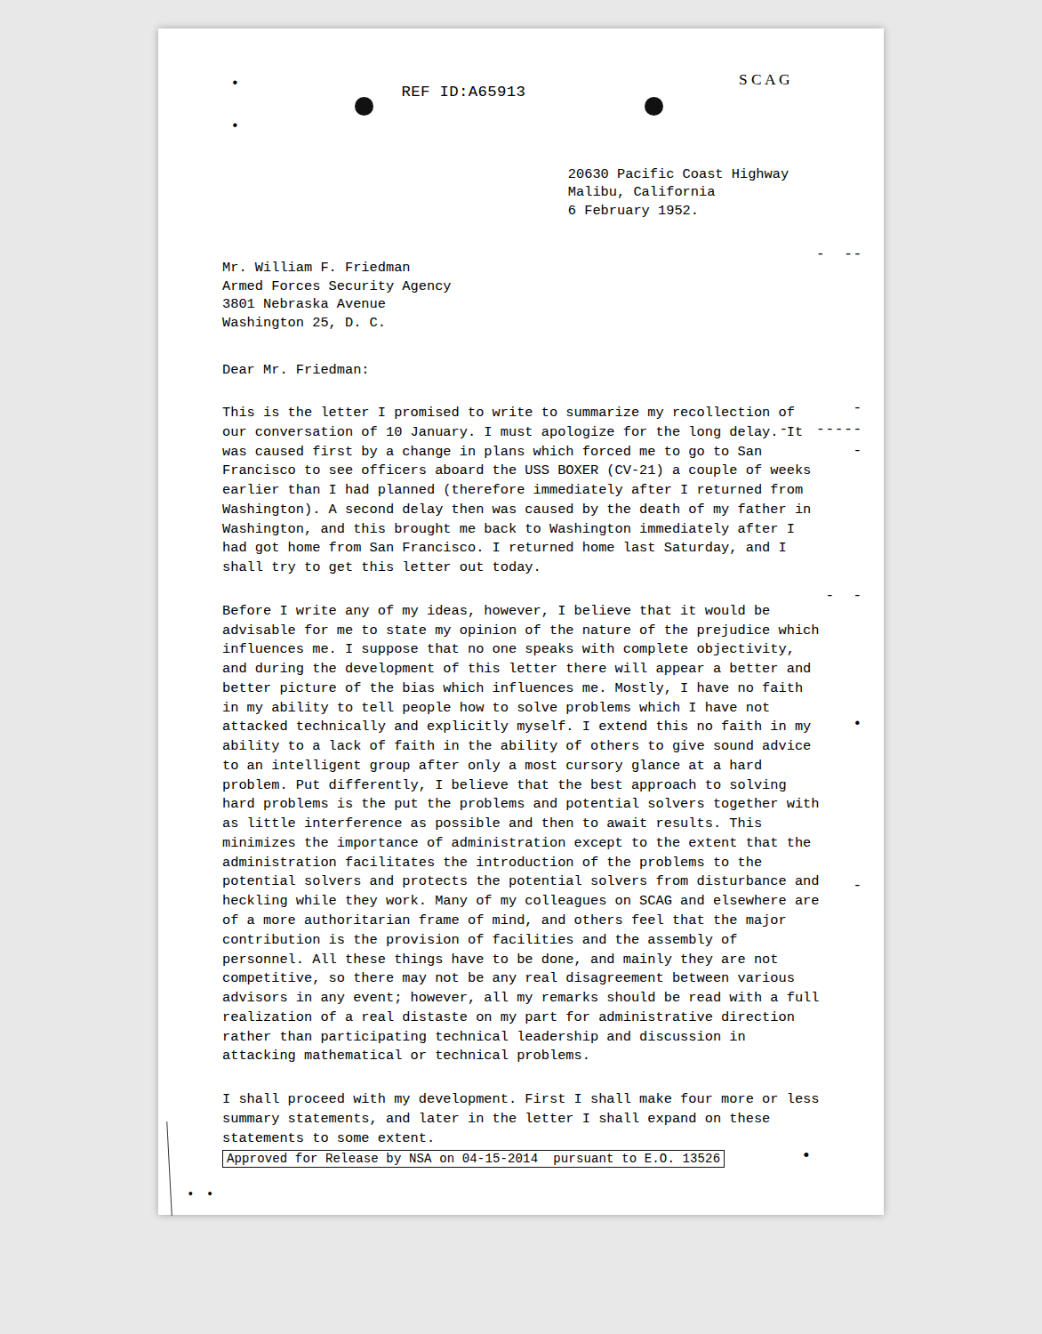• • REF ID:A65913 S C A G
20630 Pacific Coast Highway
Malibu, California
6 February 1952.
Mr. William F. Friedman
Armed Forces Security Agency
3801 Nebraska Avenue
Washington 25, D. C.
Dear Mr. Friedman:
This is the letter I promised to write to summarize my recollection of our conversation of 10 January. I must apologize for the long delay. It was caused first by a change in plans which forced me to go to San Francisco to see officers aboard the USS BOXER (CV-21) a couple of weeks earlier than I had planned (therefore immediately after I returned from Washington). A second delay then was caused by the death of my father in Washington, and this brought me back to Washington immediately after I had got home from San Francisco. I returned home last Saturday, and I shall try to get this letter out today.
Before I write any of my ideas, however, I believe that it would be advisable for me to state my opinion of the nature of the prejudice which influences me. I suppose that no one speaks with complete objectivity, and during the development of this letter there will appear a better and better picture of the bias which influences me. Mostly, I have no faith in my ability to tell people how to solve problems which I have not attacked technically and explicitly myself. I extend this no faith in my ability to a lack of faith in the ability of others to give sound advice to an intelligent group after only a most cursory glance at a hard problem. Put differently, I believe that the best approach to solving hard problems is the put the problems and potential solvers together with as little interference as possible and then to await results. This minimizes the importance of administration except to the extent that the administration facilitates the introduction of the problems to the potential solvers and protects the potential solvers from disturbance and heckling while they work. Many of my colleagues on SCAG and elsewhere are of a more authoritarian frame of mind, and others feel that the major contribution is the provision of facilities and the assembly of personnel. All these things have to be done, and mainly they are not competitive, so there may not be any real disagreement between various advisors in any event; however, all my remarks should be read with a full realization of a real distaste on my part for administrative direction rather than participating technical leadership and discussion in attacking mathematical or technical problems.
I shall proceed with my development. First I shall make four more or less summary statements, and later in the letter I shall expand on these statements to some extent.
- --
-
- -----
-
- -
•
-
Approved for Release by NSA on 04-15-2014 pursuant to E.O. 13526 •
• •